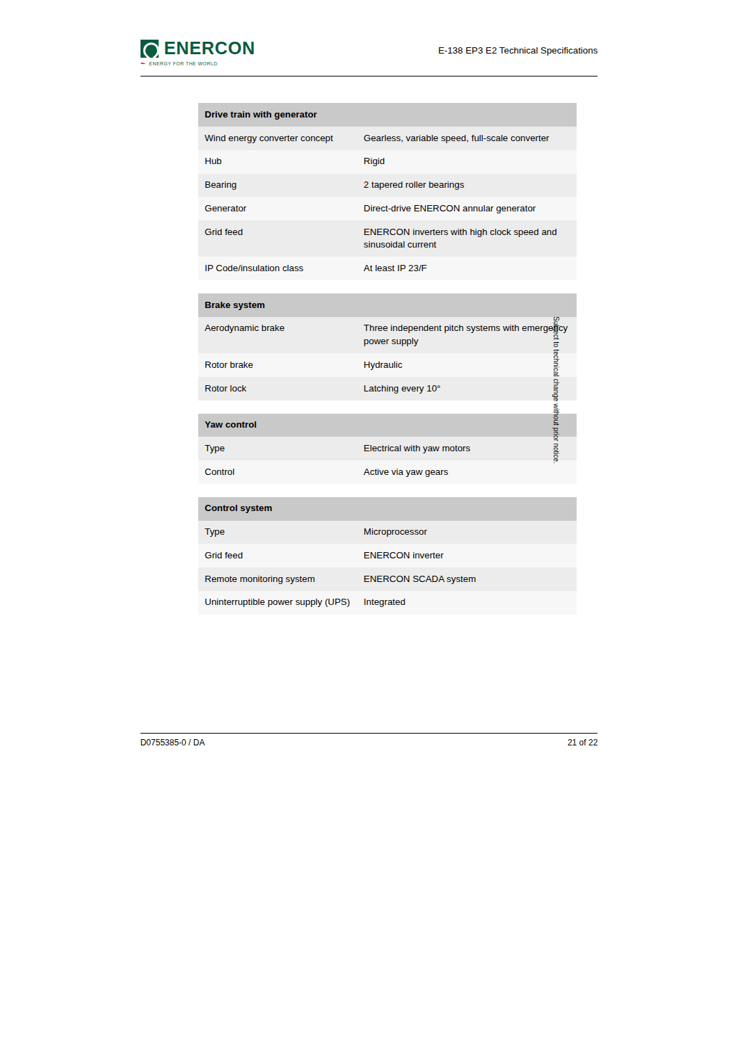ENERCON
~ Energy for the world
E-138 EP3 E2 Technical Specifications
| Drive train with generator |
| --- |
| Wind energy converter concept | Gearless, variable speed, full-scale converter |
| Hub | Rigid |
| Bearing | 2 tapered roller bearings |
| Generator | Direct-drive ENERCON annular generator |
| Grid feed | ENERCON inverters with high clock speed and sinusoidal current |
| IP Code/insulation class | At least IP 23/F |
| Brake system |
| --- |
| Aerodynamic brake | Three independent pitch systems with emergency power supply |
| Rotor brake | Hydraulic |
| Rotor lock | Latching every 10° |
| Yaw control |
| --- |
| Type | Electrical with yaw motors |
| Control | Active via yaw gears |
| Control system |
| --- |
| Type | Microprocessor |
| Grid feed | ENERCON inverter |
| Remote monitoring system | ENERCON SCADA system |
| Uninterruptible power supply (UPS) | Integrated |
Subject to technical change without prior notice.
D0755385-0 / DA 21 of 22